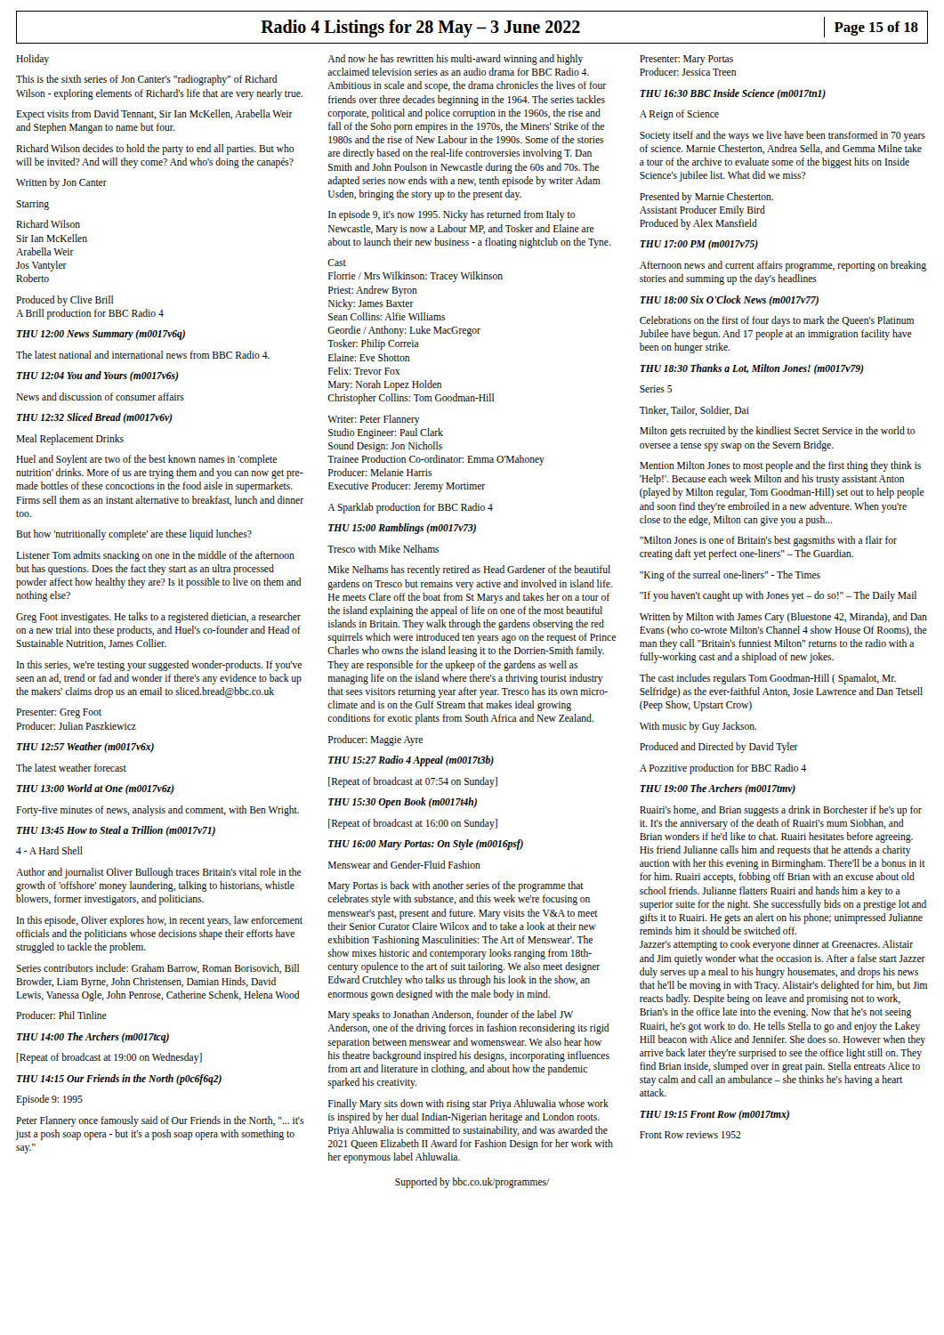Radio 4 Listings for 28 May – 3 June 2022
Page 15 of 18
Holiday
This is the sixth series of Jon Canter's "radiography" of Richard Wilson - exploring elements of Richard's life that are very nearly true.
Expect visits from David Tennant, Sir Ian McKellen, Arabella Weir and Stephen Mangan to name but four.
Richard Wilson decides to hold the party to end all parties. But who will be invited? And will they come? And who's doing the canapés?
Written by Jon Canter
Starring
Richard Wilson
Sir Ian McKellen
Arabella Weir
Jos Vantyler
Roberto
Produced by Clive Brill
A Brill production for BBC Radio 4
THU 12:00 News Summary (m0017v6q)
The latest national and international news from BBC Radio 4.
THU 12:04 You and Yours (m0017v6s)
News and discussion of consumer affairs
THU 12:32 Sliced Bread (m0017v6v)
Meal Replacement Drinks
Huel and Soylent are two of the best known names in 'complete nutrition' drinks. More of us are trying them and you can now get pre-made bottles of these concoctions in the food aisle in supermarkets. Firms sell them as an instant alternative to breakfast, lunch and dinner too.
But how 'nutritionally complete' are these liquid lunches?
Listener Tom admits snacking on one in the middle of the afternoon but has questions. Does the fact they start as an ultra processed powder affect how healthy they are? Is it possible to live on them and nothing else?
Greg Foot investigates. He talks to a registered dietician, a researcher on a new trial into these products, and Huel's co-founder and Head of Sustainable Nutrition, James Collier.
In this series, we're testing your suggested wonder-products. If you've seen an ad, trend or fad and wonder if there's any evidence to back up the makers' claims drop us an email to sliced.bread@bbc.co.uk
Presenter: Greg Foot
Producer: Julian Paszkiewicz
THU 12:57 Weather (m0017v6x)
The latest weather forecast
THU 13:00 World at One (m0017v6z)
Forty-five minutes of news, analysis and comment, with Ben Wright.
THU 13:45 How to Steal a Trillion (m0017v71)
4 - A Hard Shell
Author and journalist Oliver Bullough traces Britain's vital role in the growth of 'offshore' money laundering, talking to historians, whistle blowers, former investigators, and politicians.
In this episode, Oliver explores how, in recent years, law enforcement officials and the politicians whose decisions shape their efforts have struggled to tackle the problem.
Series contributors include: Graham Barrow, Roman Borisovich, Bill Browder, Liam Byrne, John Christensen, Damian Hinds, David Lewis, Vanessa Ogle, John Penrose, Catherine Schenk, Helena Wood
Producer: Phil Tinline
THU 14:00 The Archers (m0017tcq)
[Repeat of broadcast at 19:00 on Wednesday]
THU 14:15 Our Friends in the North (p0c6f6q2)
Episode 9: 1995
Peter Flannery once famously said of Our Friends in the North, "... it's just a posh soap opera - but it's a posh soap opera with something to say."
And now he has rewritten his multi-award winning and highly acclaimed television series as an audio drama for BBC Radio 4. Ambitious in scale and scope, the drama chronicles the lives of four friends over three decades beginning in the 1964. The series tackles corporate, political and police corruption in the 1960s, the rise and fall of the Soho porn empires in the 1970s, the Miners' Strike of the 1980s and the rise of New Labour in the 1990s. Some of the stories are directly based on the real-life controversies involving T. Dan Smith and John Poulson in Newcastle during the 60s and 70s. The adapted series now ends with a new, tenth episode by writer Adam Usden, bringing the story up to the present day.
In episode 9, it's now 1995. Nicky has returned from Italy to Newcastle, Mary is now a Labour MP, and Tosker and Elaine are about to launch their new business - a floating nightclub on the Tyne.
Cast
Florrie / Mrs Wilkinson: Tracey Wilkinson
Priest: Andrew Byron
Nicky: James Baxter
Sean Collins: Alfie Williams
Geordie / Anthony: Luke MacGregor
Tosker: Philip Correia
Elaine: Eve Shotton
Felix: Trevor Fox
Mary: Norah Lopez Holden
Christopher Collins: Tom Goodman-Hill
Writer: Peter Flannery
Studio Engineer: Paul Clark
Sound Design: Jon Nicholls
Trainee Production Co-ordinator: Emma O'Mahoney
Producer: Melanie Harris
Executive Producer: Jeremy Mortimer
A Sparklab production for BBC Radio 4
THU 15:00 Ramblings (m0017v73)
Tresco with Mike Nelhams
Mike Nelhams has recently retired as Head Gardener of the beautiful gardens on Tresco but remains very active and involved in island life. He meets Clare off the boat from St Marys and takes her on a tour of the island explaining the appeal of life on one of the most beautiful islands in Britain. They walk through the gardens observing the red squirrels which were introduced ten years ago on the request of Prince Charles who owns the island leasing it to the Dorrien-Smith family. They are responsible for the upkeep of the gardens as well as managing life on the island where there's a thriving tourist industry that sees visitors returning year after year. Tresco has its own micro-climate and is on the Gulf Stream that makes ideal growing conditions for exotic plants from South Africa and New Zealand.
Producer: Maggie Ayre
THU 15:27 Radio 4 Appeal (m0017t3b)
[Repeat of broadcast at 07:54 on Sunday]
THU 15:30 Open Book (m0017t4h)
[Repeat of broadcast at 16:00 on Sunday]
THU 16:00 Mary Portas: On Style (m0016psf)
Menswear and Gender-Fluid Fashion
Mary Portas is back with another series of the programme that celebrates style with substance, and this week we're focusing on menswear's past, present and future. Mary visits the V&A to meet their Senior Curator Claire Wilcox and to take a look at their new exhibition 'Fashioning Masculinities: The Art of Menswear'. The show mixes historic and contemporary looks ranging from 18th-century opulence to the art of suit tailoring. We also meet designer Edward Crutchley who talks us through his look in the show, an enormous gown designed with the male body in mind.
Mary speaks to Jonathan Anderson, founder of the label JW Anderson, one of the driving forces in fashion reconsidering its rigid separation between menswear and womenswear. We also hear how his theatre background inspired his designs, incorporating influences from art and literature in clothing, and about how the pandemic sparked his creativity.
Finally Mary sits down with rising star Priya Ahluwalia whose work is inspired by her dual Indian-Nigerian heritage and London roots. Priya Ahluwalia is committed to sustainability, and was awarded the 2021 Queen Elizabeth II Award for Fashion Design for her work with her eponymous label Ahluwalia.
Presenter: Mary Portas
Producer: Jessica Treen
THU 16:30 BBC Inside Science (m0017tn1)
A Reign of Science
Society itself and the ways we live have been transformed in 70 years of science. Marnie Chesterton, Andrea Sella, and Gemma Milne take a tour of the archive to evaluate some of the biggest hits on Inside Science's jubilee list. What did we miss?
Presented by Marnie Chesterton.
Assistant Producer Emily Bird
Produced by Alex Mansfield
THU 17:00 PM (m0017v75)
Afternoon news and current affairs programme, reporting on breaking stories and summing up the day's headlines
THU 18:00 Six O'Clock News (m0017v77)
Celebrations on the first of four days to mark the Queen's Platinum Jubilee have begun. And 17 people at an immigration facility have been on hunger strike.
THU 18:30 Thanks a Lot, Milton Jones! (m0017v79)
Series 5
Tinker, Tailor, Soldier, Dai
Milton gets recruited by the kindliest Secret Service in the world to oversee a tense spy swap on the Severn Bridge.
Mention Milton Jones to most people and the first thing they think is 'Help!'. Because each week Milton and his trusty assistant Anton (played by Milton regular, Tom Goodman-Hill) set out to help people and soon find they're embroiled in a new adventure. When you're close to the edge, Milton can give you a push...
"Milton Jones is one of Britain's best gagsmiths with a flair for creating daft yet perfect one-liners" – The Guardian.
"King of the surreal one-liners" - The Times
"If you haven't caught up with Jones yet – do so!" – The Daily Mail
Written by Milton with James Cary (Bluestone 42, Miranda), and Dan Evans (who co-wrote Milton's Channel 4 show House Of Rooms), the man they call "Britain's funniest Milton" returns to the radio with a fully-working cast and a shipload of new jokes.
The cast includes regulars Tom Goodman-Hill ( Spamalot, Mr. Selfridge) as the ever-faithful Anton, Josie Lawrence and Dan Tetsell (Peep Show, Upstart Crow)
With music by Guy Jackson.
Produced and Directed by David Tyler
A Pozzitive production for BBC Radio 4
THU 19:00 The Archers (m0017tmv)
Ruairi's home, and Brian suggests a drink in Borchester if he's up for it. It's the anniversary of the death of Ruairi's mum Siobhan, and Brian wonders if he'd like to chat. Ruairi hesitates before agreeing. His friend Julianne calls him and requests that he attends a charity auction with her this evening in Birmingham. There'll be a bonus in it for him. Ruairi accepts, fobbing off Brian with an excuse about old school friends. Julianne flatters Ruairi and hands him a key to a superior suite for the night. She successfully bids on a prestige lot and gifts it to Ruairi. He gets an alert on his phone; unimpressed Julianne reminds him it should be switched off.
Jazzer's attempting to cook everyone dinner at Greenacres. Alistair and Jim quietly wonder what the occasion is. After a false start Jazzer duly serves up a meal to his hungry housemates, and drops his news that he'll be moving in with Tracy. Alistair's delighted for him, but Jim reacts badly. Despite being on leave and promising not to work, Brian's in the office late into the evening. Now that he's not seeing Ruairi, he's got work to do. He tells Stella to go and enjoy the Lakey Hill beacon with Alice and Jennifer. She does so. However when they arrive back later they're surprised to see the office light still on. They find Brian inside, slumped over in great pain. Stella entreats Alice to stay calm and call an ambulance – she thinks he's having a heart attack.
THU 19:15 Front Row (m0017tmx)
Front Row reviews 1952
Supported by bbc.co.uk/programmes/